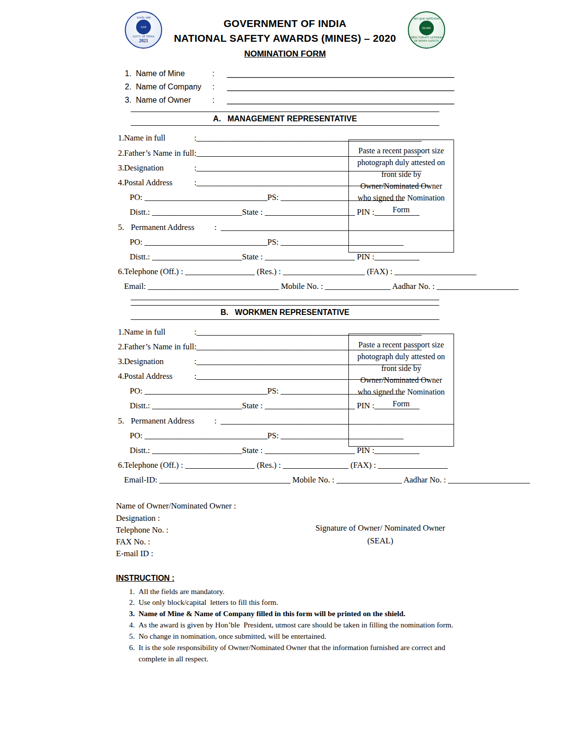सत्यमेव जयते
GOI
GOVT. OF INDIA
2021
खान सुरक्षा महानिदेशालय
DGMS
DIRECTORATE GENERAL OF MINES SAFETY
GOVERNMENT OF INDIA
NATIONAL SAFETY AWARDS (MINES) – 2020
NOMINATION FORM
| 1. | Name of Mine | : | _______________________________________________________ |
| 2. | Name of Company | : | _______________________________________________________ |
| 3. | Name of Owner | : | _______________________________________________________ |
A. MANAGEMENT REPRESENTATIVE
Paste a recent passport size photograph duly attested on front side by Owner/Nominated Owner who signed the Nomination Form
| 1. | Name in full | : | _______________________________________________________ |
| 2. | Father’s Name in full | : | _______________________________________________________ |
| 3. | Designation | : | _______________________________________________________ |
| 4. | Postal Address | : | _________________________________________________________ |
| | PO: ______________________________ | PS: ______________________________ |
| | Distt.: ______________________State : ______________________ PIN :___________ |
| 5. | Permanent Address | : | _________________________________________________________ |
| | PO: ______________________________ | PS: ______________________________ |
| | Distt.: ______________________State : ______________________ PIN :___________ |
| 6. | Telephone (Off.) : _________________ (Res.) : ____________________ (FAX) : ____________________ |
| | Email: ________________________________ Mobile No. : ________________ Aadhar No. : ____________________ |
B. WORKMEN REPRESENTATIVE
Paste a recent passport size photograph duly attested on front side by Owner/Nominated Owner who signed the Nomination Form
| 1. | Name in full | : | _______________________________________________________ |
| 2. | Father’s Name in full | : | _______________________________________________________ |
| 3. | Designation | : | _______________________________________________________ |
| 4. | Postal Address | : | _________________________________________________________ |
| | PO: ______________________________ | PS: ______________________________ |
| | Distt.: ______________________State : ______________________ PIN :___________ |
| 5. | Permanent Address | : | _________________________________________________________ |
| | PO: ______________________________ | PS: ______________________________ |
| | Distt.: ______________________State : ______________________ PIN :___________ |
| 6. | Telephone (Off.) : _________________ (Res.) : ________________ (FAX) : _________________ |
| | Email-ID: ________________________________ Mobile No. : ________________ Aadhar No. : ____________________ |
Signature of Owner/ Nominated Owner (SEAL)
Name of Owner/Nominated Owner :
Designation :
Telephone No. :
FAX No. :
E-mail ID :
INSTRUCTION :
All the fields are mandatory.
Use only block/capital letters to fill this form.
Name of Mine & Name of Company filled in this form will be printed on the shield.
As the award is given by Hon’ble President, utmost care should be taken in filling the nomination form.
No change in nomination, once submitted, will be entertained.
It is the sole responsibility of Owner/Nominated Owner that the information furnished are correct and complete in all respect.